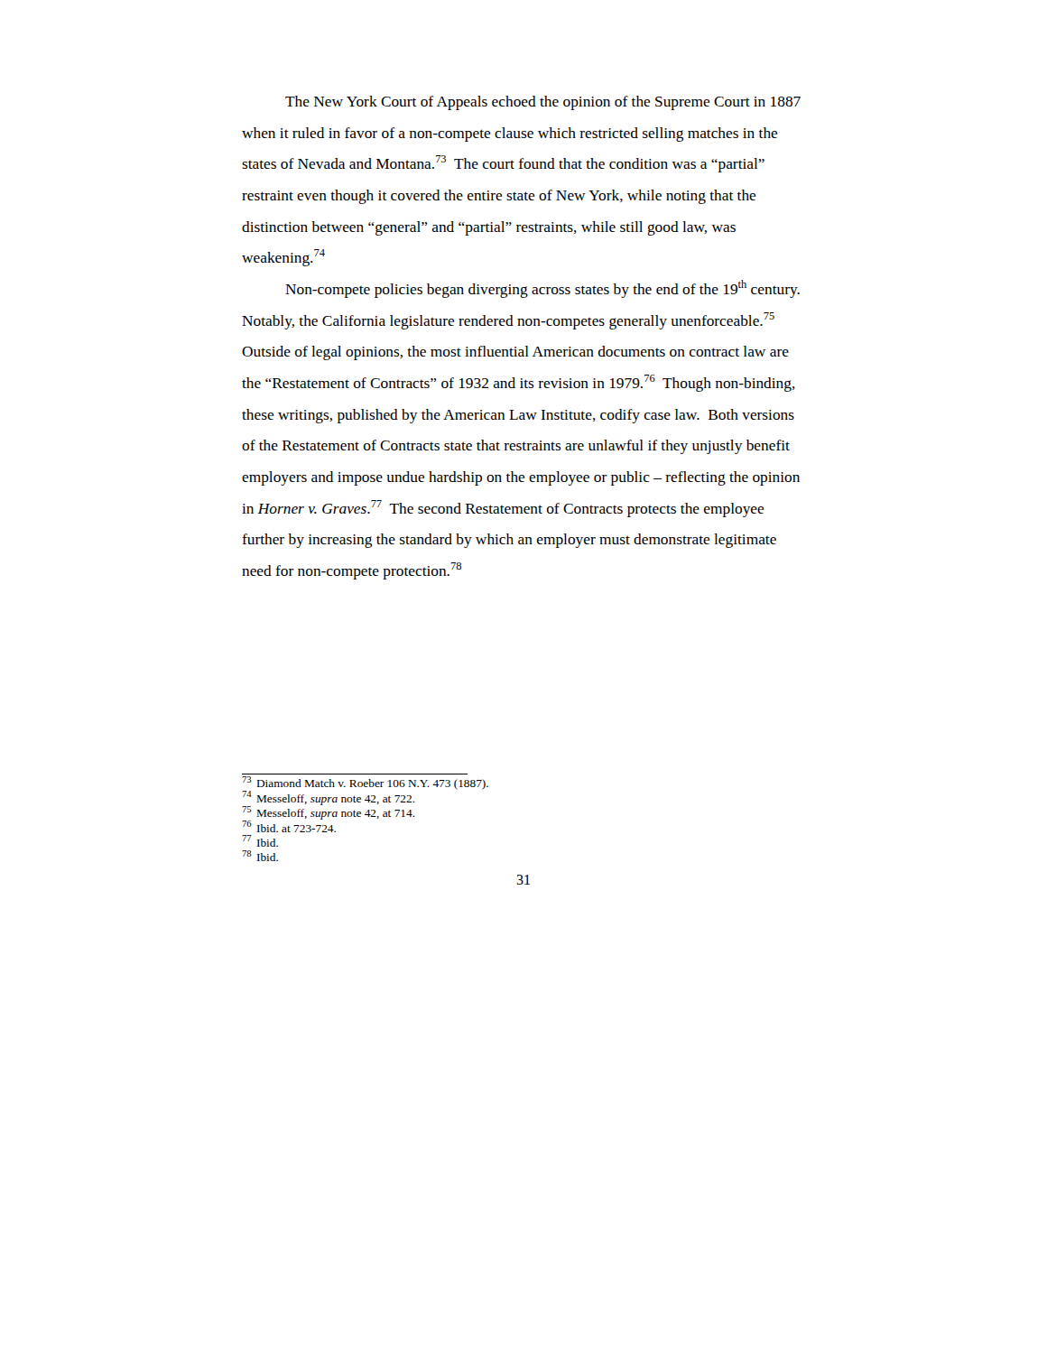The New York Court of Appeals echoed the opinion of the Supreme Court in 1887 when it ruled in favor of a non-compete clause which restricted selling matches in the states of Nevada and Montana.73 The court found that the condition was a “partial” restraint even though it covered the entire state of New York, while noting that the distinction between “general” and “partial” restraints, while still good law, was weakening.74
Non-compete policies began diverging across states by the end of the 19th century. Notably, the California legislature rendered non-competes generally unenforceable.75 Outside of legal opinions, the most influential American documents on contract law are the “Restatement of Contracts” of 1932 and its revision in 1979.76 Though non-binding, these writings, published by the American Law Institute, codify case law. Both versions of the Restatement of Contracts state that restraints are unlawful if they unjustly benefit employers and impose undue hardship on the employee or public – reflecting the opinion in Horner v. Graves.77 The second Restatement of Contracts protects the employee further by increasing the standard by which an employer must demonstrate legitimate need for non-compete protection.78
73 Diamond Match v. Roeber 106 N.Y. 473 (1887).
74 Messeloff, supra note 42, at 722.
75 Messeloff, supra note 42, at 714.
76 Ibid. at 723-724.
77 Ibid.
78 Ibid.
31